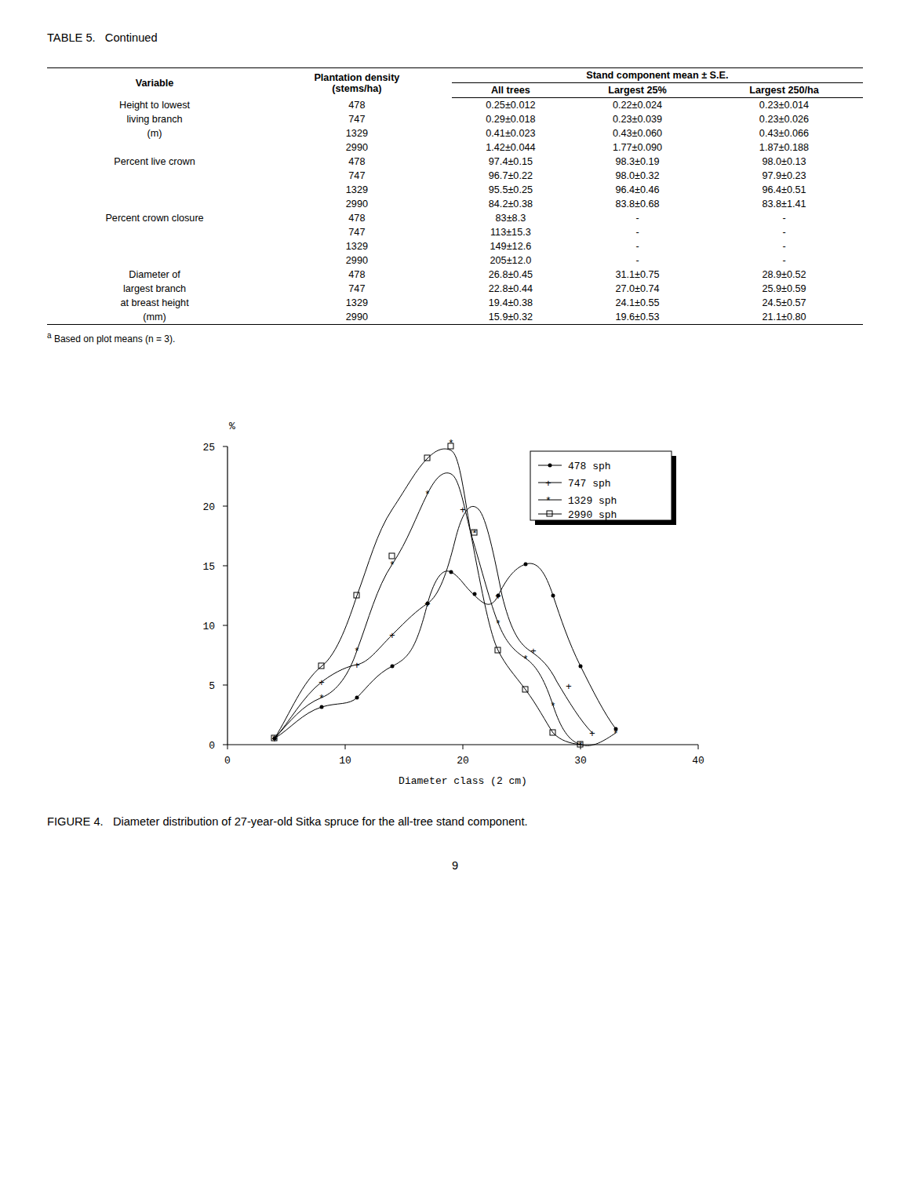TABLE 5. Continued
| Variable | Plantation density (stems/ha) | Stand component mean ± S.E. |
| --- | --- | --- |
| All trees | Largest 25% | Largest 250/ha |
| Height to lowest | 478 | 0.25±0.012 | 0.22±0.024 | 0.23±0.014 |
| living branch | 747 | 0.29±0.018 | 0.23±0.039 | 0.23±0.026 |
| (m) | 1329 | 0.41±0.023 | 0.43±0.060 | 0.43±0.066 |
| | 2990 | 1.42±0.044 | 1.77±0.090 | 1.87±0.188 |
| Percent live crown | 478 | 97.4±0.15 | 98.3±0.19 | 98.0±0.13 |
| | 747 | 96.7±0.22 | 98.0±0.32 | 97.9±0.23 |
| | 1329 | 95.5±0.25 | 96.4±0.46 | 96.4±0.51 |
| | 2990 | 84.2±0.38 | 83.8±0.68 | 83.8±1.41 |
| Percent crown closure | 478 | 83±8.3 | - | - |
| | 747 | 113±15.3 | - | - |
| | 1329 | 149±12.6 | - | - |
| | 2990 | 205±12.0 | - | - |
| Diameter of | 478 | 26.8±0.45 | 31.1±0.75 | 28.9±0.52 |
| largest branch | 747 | 22.8±0.44 | 27.0±0.74 | 25.9±0.59 |
| at breast height | 1329 | 19.4±0.38 | 24.1±0.55 | 24.5±0.57 |
| (mm) | 2990 | 15.9±0.32 | 19.6±0.53 | 21.1±0.80 |
a Based on plot means (n = 3).
0 5 10 15 20 25 % 0 10 20 30 40 Diameter class (2 cm) 478 sph + 747 sph * 1329 sph 2990 sph + + + + + + + + + + * * * * * * * * * * * *
FIGURE 4. Diameter distribution of 27-year-old Sitka spruce for the all-tree stand component.
9